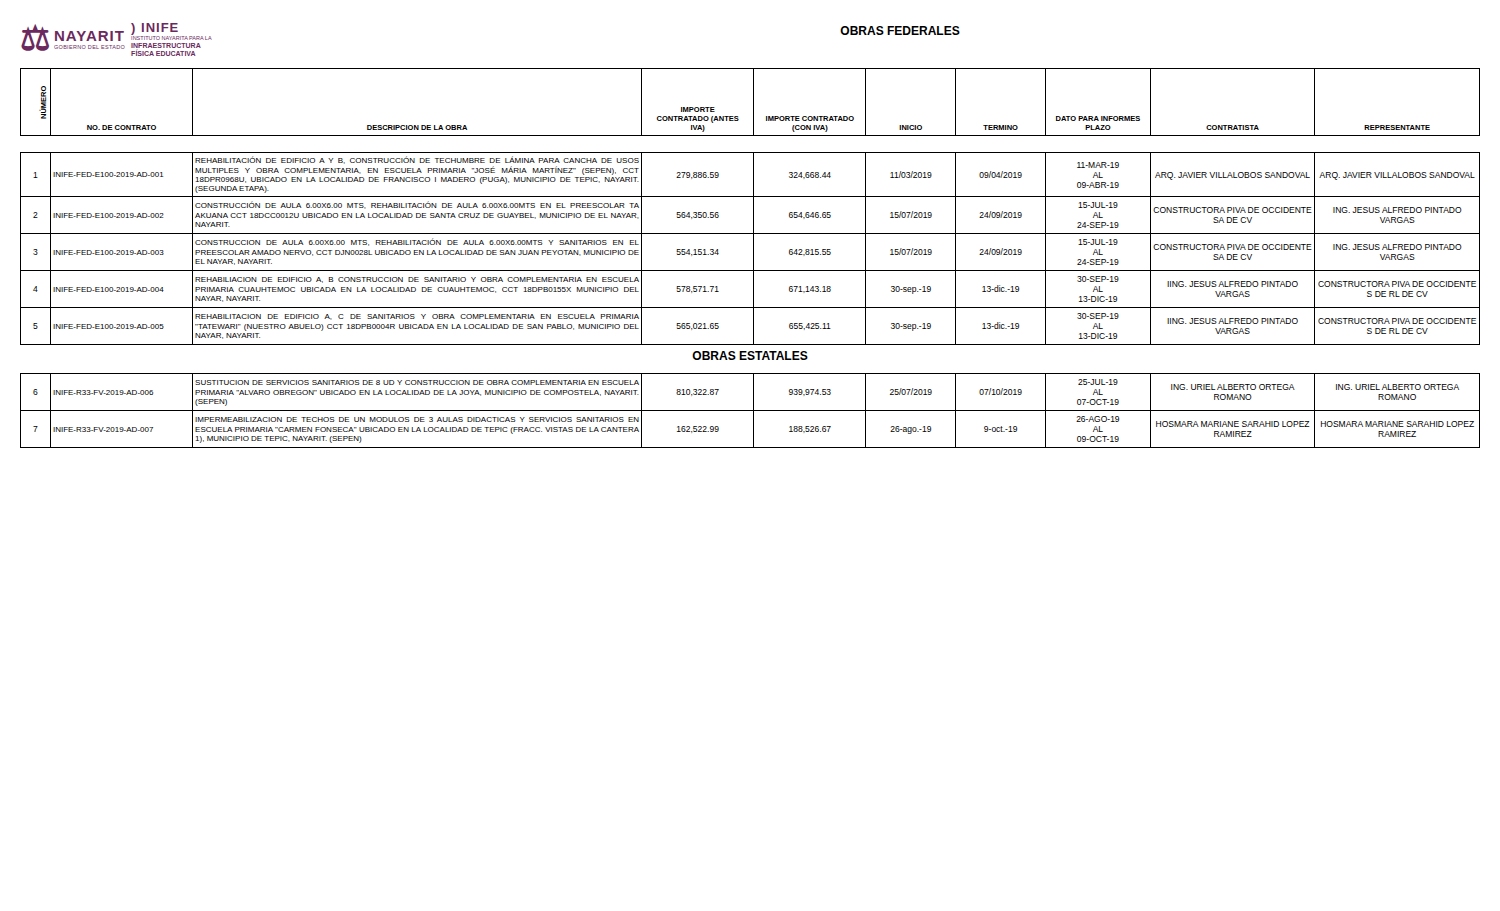⚖
NAYARIT
GOBIERNO DEL ESTADO
) INIFE
INSTITUTO NAYARITA PARA LA
INFRAESTRUCTURA
FÍSICA EDUCATIVA
OBRAS FEDERALES
| NÚMERO | NO. DE CONTRATO | DESCRIPCION DE LA OBRA | IMPORTE CONTRATADO (ANTES IVA) | IMPORTE CONTRATADO (CON IVA) | INICIO | TERMINO | DATO PARA INFORMES PLAZO | CONTRATISTA | REPRESENTANTE |
| --- | --- | --- | --- | --- | --- | --- | --- | --- | --- |
| 1 | INIFE-FED-E100-2019-AD-001 | REHABILITACIÓN DE EDIFICIO A Y B, CONSTRUCCIÓN DE TECHUMBRE DE LÁMINA PARA CANCHA DE USOS MULTIPLES Y OBRA COMPLEMENTARIA, EN ESCUELA PRIMARIA "JOSÉ MÁRIA MARTÍNEZ" (SEPEN), CCT 18DPR0968U, UBICADO EN LA LOCALIDAD DE FRANCISCO I MADERO (PUGA), MUNICIPIO DE TEPIC, NAYARIT. (SEGUNDA ETAPA). | 279,886.59 | 324,668.44 | 11/03/2019 | 09/04/2019 | 11-MAR-19 AL 09-ABR-19 | ARQ. JAVIER VILLALOBOS SANDOVAL | ARQ. JAVIER VILLALOBOS SANDOVAL |
| 2 | INIFE-FED-E100-2019-AD-002 | CONSTRUCCIÓN DE AULA 6.00X6.00 MTS, REHABILITACIÓN DE AULA 6.00X6.00MTS EN EL PREESCOLAR TA AKUANA CCT 18DCC0012U UBICADO EN LA LOCALIDAD DE SANTA CRUZ DE GUAYBEL, MUNICIPIO DE EL NAYAR, NAYARIT. | 564,350.56 | 654,646.65 | 15/07/2019 | 24/09/2019 | 15-JUL-19 AL 24-SEP-19 | CONSTRUCTORA PIVA DE OCCIDENTE SA DE CV | ING. JESUS ALFREDO PINTADO VARGAS |
| 3 | INIFE-FED-E100-2019-AD-003 | CONSTRUCCION DE AULA 6.00X6.00 MTS, REHABILITACIÓN DE AULA 6.00X6.00MTS Y SANITARIOS EN EL PREESCOLAR AMADO NERVO, CCT DJN0028L UBICADO EN LA LOCALIDAD DE SAN JUAN PEYOTAN, MUNICIPIO DE EL NAYAR, NAYARIT. | 554,151.34 | 642,815.55 | 15/07/2019 | 24/09/2019 | 15-JUL-19 AL 24-SEP-19 | CONSTRUCTORA PIVA DE OCCIDENTE SA DE CV | ING. JESUS ALFREDO PINTADO VARGAS |
| 4 | INIFE-FED-E100-2019-AD-004 | REHABILIACION DE EDIFICIO A, B CONSTRUCCION DE SANITARIO Y OBRA COMPLEMENTARIA EN ESCUELA PRIMARIA CUAUHTEMOC UBICADA EN LA LOCALIDAD DE CUAUHTEMOC, CCT 18DPB0155X MUNICIPIO DEL NAYAR, NAYARIT. | 578,571.71 | 671,143.18 | 30-sep.-19 | 13-dic.-19 | 30-SEP-19 AL 13-DIC-19 | IING. JESUS ALFREDO PINTADO VARGAS | CONSTRUCTORA PIVA DE OCCIDENTE S DE RL DE CV |
| 5 | INIFE-FED-E100-2019-AD-005 | REHABILITACION DE EDIFICIO A, C DE SANITARIOS Y OBRA COMPLEMENTARIA EN ESCUELA PRIMARIA "TATEWARI" (NUESTRO ABUELO) CCT 18DPB0004R UBICADA EN LA LOCALIDAD DE SAN PABLO, MUNICIPIO DEL NAYAR, NAYARIT. | 565,021.65 | 655,425.11 | 30-sep.-19 | 13-dic.-19 | 30-SEP-19 AL 13-DIC-19 | IING. JESUS ALFREDO PINTADO VARGAS | CONSTRUCTORA PIVA DE OCCIDENTE S DE RL DE CV |
OBRAS ESTATALES
| 6 | INIFE-R33-FV-2019-AD-006 | SUSTITUCION DE SERVICIOS SANITARIOS DE 8 UD Y CONSTRUCCION DE OBRA COMPLEMENTARIA EN ESCUELA PRIMARIA "ALVARO OBREGON" UBICADO EN LA LOCALIDAD DE LA JOYA, MUNICIPIO DE COMPOSTELA, NAYARIT.(SEPEN) | 810,322.87 | 939,974.53 | 25/07/2019 | 07/10/2019 | 25-JUL-19 AL 07-OCT-19 | ING. URIEL ALBERTO ORTEGA ROMANO | ING. URIEL ALBERTO ORTEGA ROMANO |
| 7 | INIFE-R33-FV-2019-AD-007 | IMPERMEABILIZACION DE TECHOS DE UN MODULOS DE 3 AULAS DIDACTICAS Y SERVICIOS SANITARIOS EN ESCUELA PRIMARIA "CARMEN FONSECA" UBICADO EN LA LOCALIDAD DE TEPIC (FRACC. VISTAS DE LA CANTERA 1), MUNICIPIO DE TEPIC, NAYARIT. (SEPEN) | 162,522.99 | 188,526.67 | 26-ago.-19 | 9-oct.-19 | 26-AGO-19 AL 09-OCT-19 | HOSMARA MARIANE SARAHID LOPEZ RAMIREZ | HOSMARA MARIANE SARAHID LOPEZ RAMIREZ |